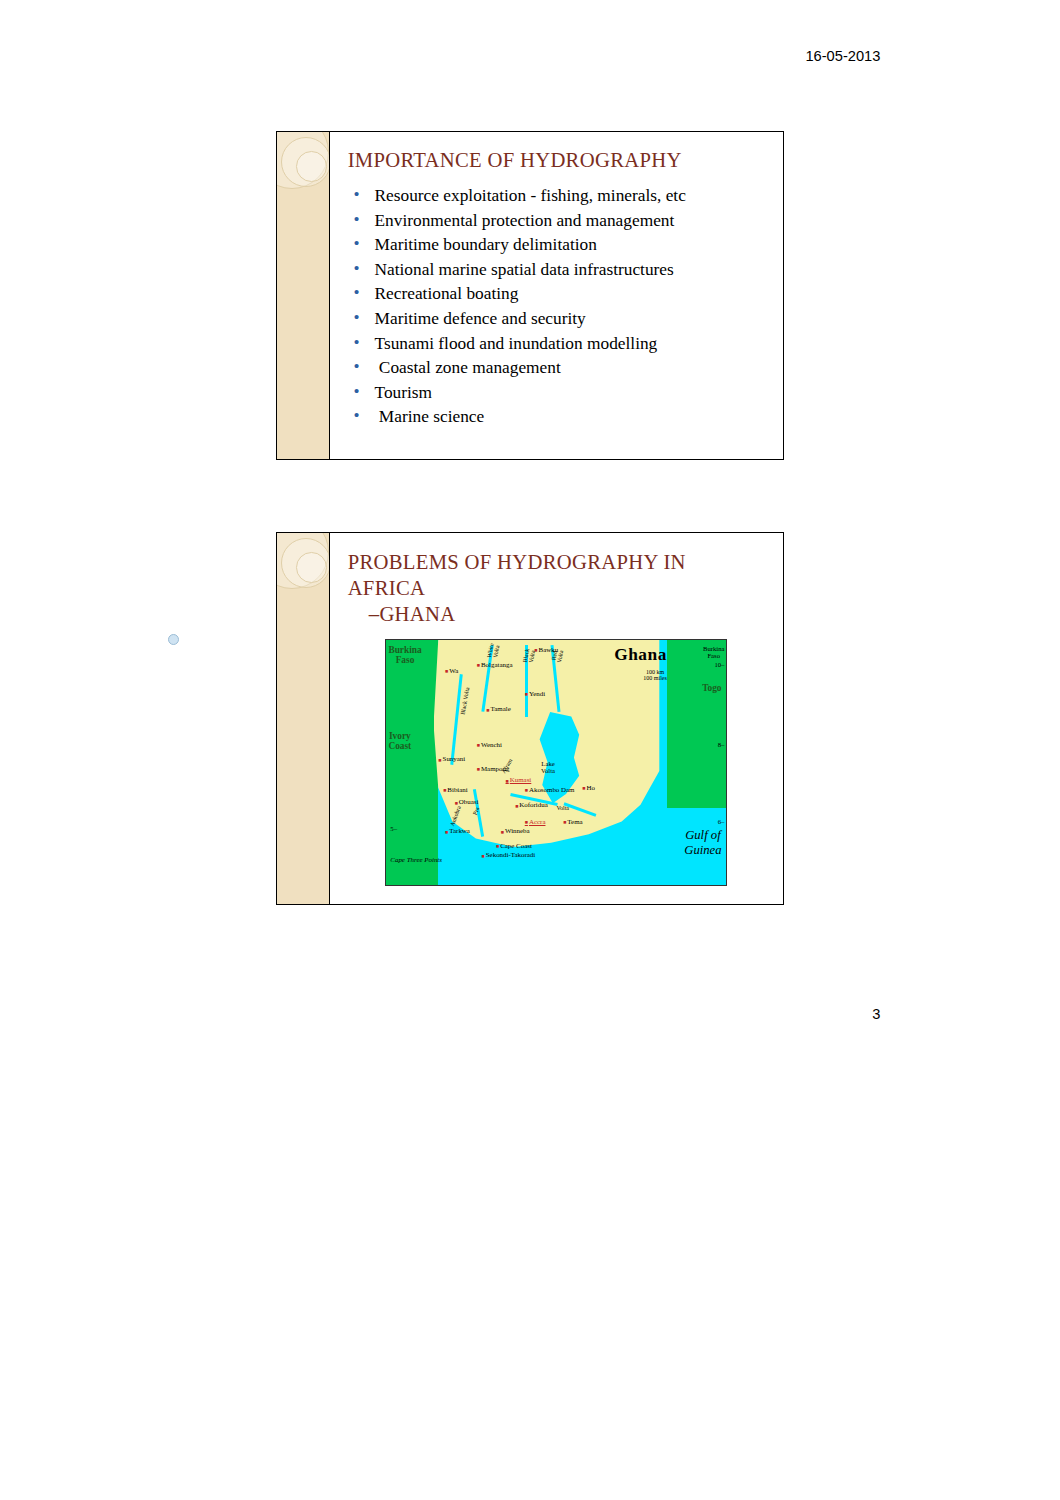16-05-2013
IMPORTANCE OF HYDROGRAPHY
Resource exploitation - fishing, minerals, etc
Environmental protection and management
Maritime boundary delimitation
National marine spatial data infrastructures
Recreational boating
Maritime defence and security
Tsunami flood and inundation modelling
Coastal zone management
Tourism
Marine science
PROBLEMS OF HYDROGRAPHY IN AFRICA –GHANA
Burkina
Faso
Ivory
Coast
Togo
Burkina
Faso
Ghana
100 km
100 miles
Bawku
Bolgatanga
Yendi
Tamale
Wa
Wenchi
Sunyani
Mampong
Kumasi
Bibiani
Obuasi
Akosombo Dam
Koforidua
Ho
Accra
Tema
Winneba
Tarkwa
Cape Coast
Sekondi-Takoradi
Cape Three Points
White
Volta
Black
Volta
Red
Volta
Black Volta
Lake
Volta
Afram
Volta
Pra
Ankobra
Gulf of
Guinea
10–
8–
6–
5–
3